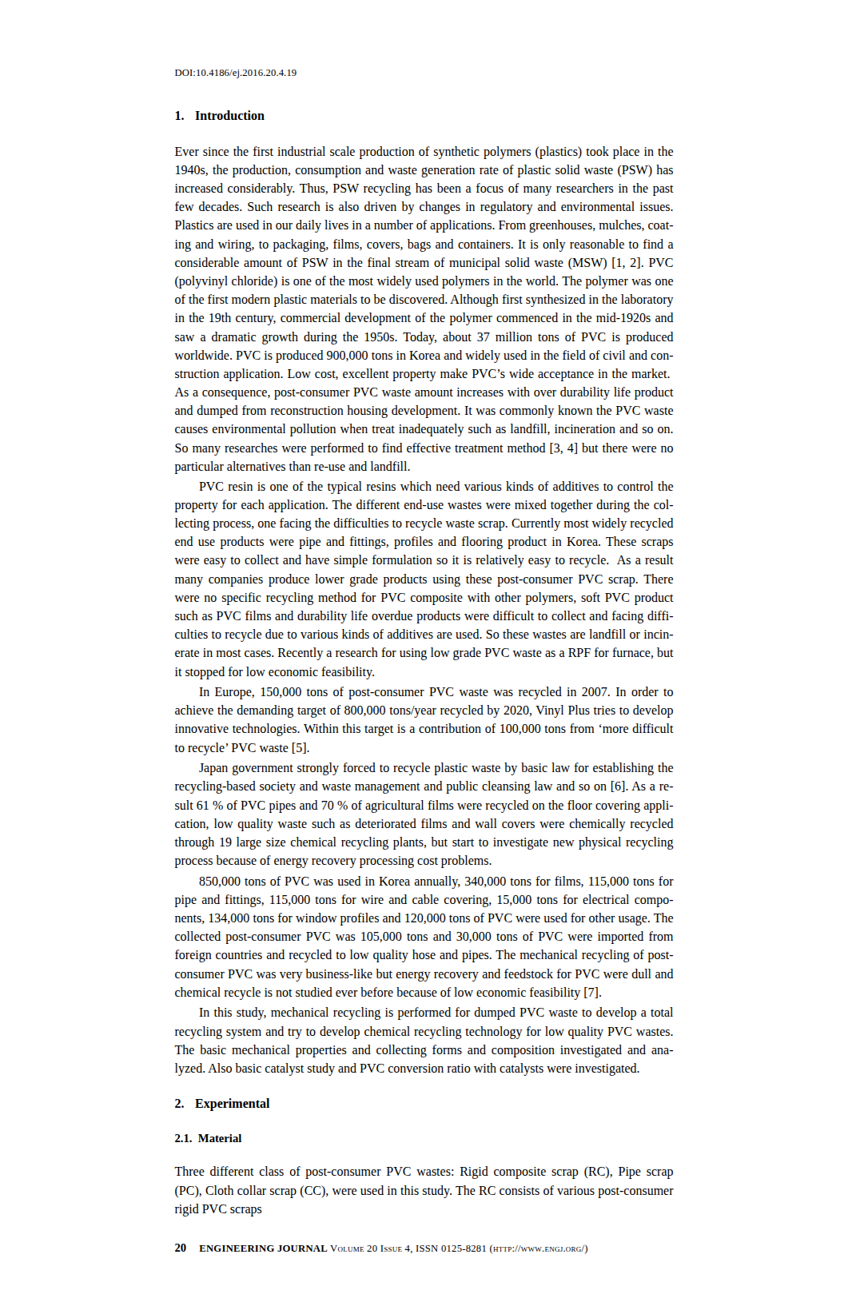DOI:10.4186/ej.2016.20.4.19
1. Introduction
Ever since the first industrial scale production of synthetic polymers (plastics) took place in the 1940s, the production, consumption and waste generation rate of plastic solid waste (PSW) has increased considerably. Thus, PSW recycling has been a focus of many researchers in the past few decades. Such research is also driven by changes in regulatory and environmental issues. Plastics are used in our daily lives in a number of applications. From greenhouses, mulches, coating and wiring, to packaging, films, covers, bags and containers. It is only reasonable to find a considerable amount of PSW in the final stream of municipal solid waste (MSW) [1, 2]. PVC (polyvinyl chloride) is one of the most widely used polymers in the world. The polymer was one of the first modern plastic materials to be discovered. Although first synthesized in the laboratory in the 19th century, commercial development of the polymer commenced in the mid-1920s and saw a dramatic growth during the 1950s. Today, about 37 million tons of PVC is produced worldwide. PVC is produced 900,000 tons in Korea and widely used in the field of civil and construction application. Low cost, excellent property make PVC’s wide acceptance in the market. As a consequence, post-consumer PVC waste amount increases with over durability life product and dumped from reconstruction housing development. It was commonly known the PVC waste causes environmental pollution when treat inadequately such as landfill, incineration and so on. So many researches were performed to find effective treatment method [3, 4] but there were no particular alternatives than re-use and landfill.
PVC resin is one of the typical resins which need various kinds of additives to control the property for each application. The different end-use wastes were mixed together during the collecting process, one facing the difficulties to recycle waste scrap. Currently most widely recycled end use products were pipe and fittings, profiles and flooring product in Korea. These scraps were easy to collect and have simple formulation so it is relatively easy to recycle. As a result many companies produce lower grade products using these post-consumer PVC scrap. There were no specific recycling method for PVC composite with other polymers, soft PVC product such as PVC films and durability life overdue products were difficult to collect and facing difficulties to recycle due to various kinds of additives are used. So these wastes are landfill or incinerate in most cases. Recently a research for using low grade PVC waste as a RPF for furnace, but it stopped for low economic feasibility.
In Europe, 150,000 tons of post-consumer PVC waste was recycled in 2007. In order to achieve the demanding target of 800,000 tons/year recycled by 2020, Vinyl Plus tries to develop innovative technologies. Within this target is a contribution of 100,000 tons from ‘more difficult to recycle’ PVC waste [5].
Japan government strongly forced to recycle plastic waste by basic law for establishing the recycling-based society and waste management and public cleansing law and so on [6]. As a result 61 % of PVC pipes and 70 % of agricultural films were recycled on the floor covering application, low quality waste such as deteriorated films and wall covers were chemically recycled through 19 large size chemical recycling plants, but start to investigate new physical recycling process because of energy recovery processing cost problems.
850,000 tons of PVC was used in Korea annually, 340,000 tons for films, 115,000 tons for pipe and fittings, 115,000 tons for wire and cable covering, 15,000 tons for electrical components, 134,000 tons for window profiles and 120,000 tons of PVC were used for other usage. The collected post-consumer PVC was 105,000 tons and 30,000 tons of PVC were imported from foreign countries and recycled to low quality hose and pipes. The mechanical recycling of post-consumer PVC was very business-like but energy recovery and feedstock for PVC were dull and chemical recycle is not studied ever before because of low economic feasibility [7].
In this study, mechanical recycling is performed for dumped PVC waste to develop a total recycling system and try to develop chemical recycling technology for low quality PVC wastes. The basic mechanical properties and collecting forms and composition investigated and analyzed. Also basic catalyst study and PVC conversion ratio with catalysts were investigated.
2. Experimental
2.1. Material
Three different class of post-consumer PVC wastes: Rigid composite scrap (RC), Pipe scrap (PC), Cloth collar scrap (CC), were used in this study. The RC consists of various post-consumer rigid PVC scraps
20 ENGINEERING JOURNAL Volume 20 Issue 4, ISSN 0125-8281 (http://www.engj.org/)